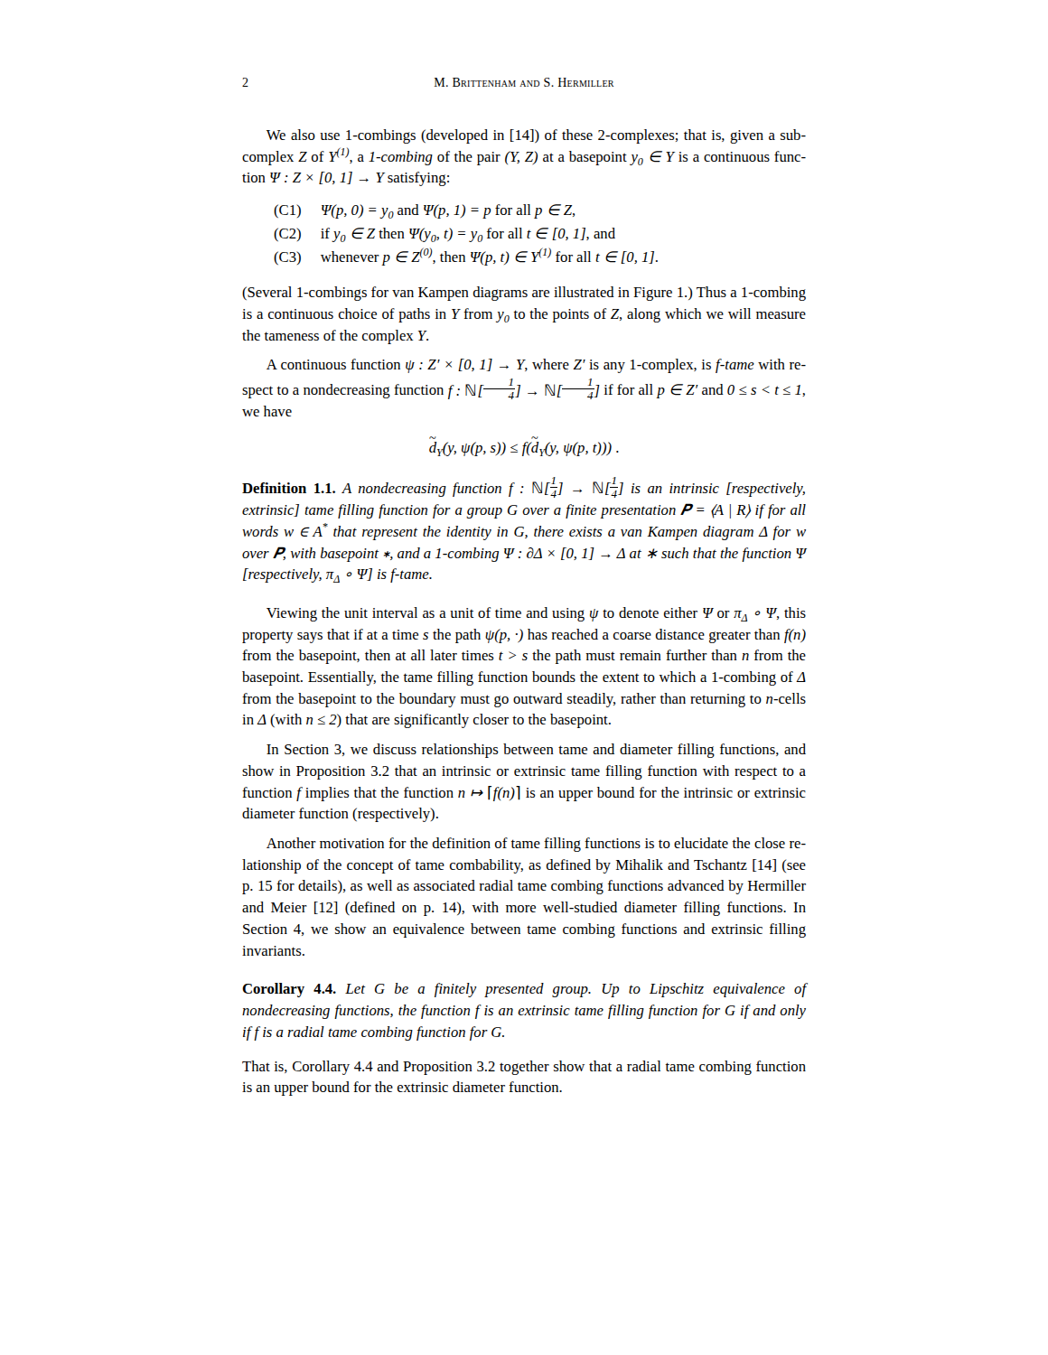2 M. Brittenham and S. Hermiller
We also use 1-combings (developed in [14]) of these 2-complexes; that is, given a sub-complex Z of Y(1), a 1-combing of the pair (Y, Z) at a basepoint y0 ∈ Y is a continuous function Ψ : Z × [0, 1] → Y satisfying:
(C1) Ψ(p, 0) = y0 and Ψ(p, 1) = p for all p ∈ Z,
(C2) if y0 ∈ Z then Ψ(y0, t) = y0 for all t ∈ [0, 1], and
(C3) whenever p ∈ Z(0), then Ψ(p, t) ∈ Y(1) for all t ∈ [0, 1].
(Several 1-combings for van Kampen diagrams are illustrated in Figure 1.) Thus a 1-combing is a continuous choice of paths in Y from y0 to the points of Z, along which we will measure the tameness of the complex Y.
A continuous function ψ : Z′ × [0, 1] → Y, where Z′ is any 1-complex, is f-tame with respect to a nondecreasing function f : ℕ[14] → ℕ[14] if for all p ∈ Z′ and 0 ≤ s < t ≤ 1, we have
dY(y, ψ(p, s)) ≤ f(dY(y, ψ(p, t))) .
Definition 1.1. A nondecreasing function f : ℕ[14] → ℕ[14] is an intrinsic [respectively, extrinsic] tame filling function for a group G over a finite presentation 𝑷 = ⟨A | R⟩ if for all words w ∈ A* that represent the identity in G, there exists a van Kampen diagram Δ for w over 𝑷, with basepoint ∗, and a 1-combing Ψ : ∂Δ × [0, 1] → Δ at ∗ such that the function Ψ [respectively, πΔ ∘ Ψ] is f-tame.
Viewing the unit interval as a unit of time and using ψ to denote either Ψ or πΔ ∘ Ψ, this property says that if at a time s the path ψ(p, ·) has reached a coarse distance greater than f(n) from the basepoint, then at all later times t > s the path must remain further than n from the basepoint. Essentially, the tame filling function bounds the extent to which a 1-combing of Δ from the basepoint to the boundary must go outward steadily, rather than returning to n-cells in Δ (with n ≤ 2) that are significantly closer to the basepoint.
In Section 3, we discuss relationships between tame and diameter filling functions, and show in Proposition 3.2 that an intrinsic or extrinsic tame filling function with respect to a function f implies that the function n ↦ ⌈f(n)⌉ is an upper bound for the intrinsic or extrinsic diameter function (respectively).
Another motivation for the definition of tame filling functions is to elucidate the close relationship of the concept of tame combability, as defined by Mihalik and Tschantz [14] (see p. 15 for details), as well as associated radial tame combing functions advanced by Hermiller and Meier [12] (defined on p. 14), with more well-studied diameter filling functions. In Section 4, we show an equivalence between tame combing functions and extrinsic filling invariants.
Corollary 4.4. Let G be a finitely presented group. Up to Lipschitz equivalence of nondecreasing functions, the function f is an extrinsic tame filling function for G if and only if f is a radial tame combing function for G.
That is, Corollary 4.4 and Proposition 3.2 together show that a radial tame combing function is an upper bound for the extrinsic diameter function.